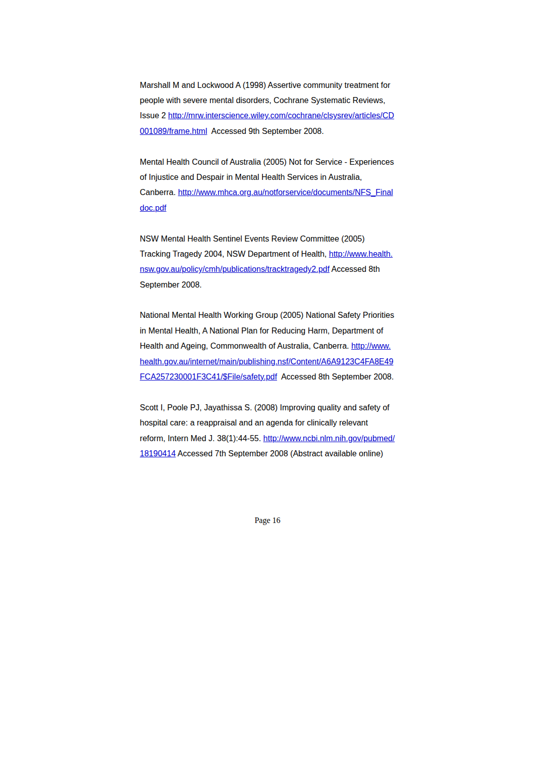Marshall M and Lockwood A (1998) Assertive community treatment for people with severe mental disorders, Cochrane Systematic Reviews, Issue 2 http://mrw.interscience.wiley.com/cochrane/clsysrev/articles/CD001089/frame.html Accessed 9th September 2008.
Mental Health Council of Australia (2005) Not for Service - Experiences of Injustice and Despair in Mental Health Services in Australia, Canberra. http://www.mhca.org.au/notforservice/documents/NFS_Finaldoc.pdf
NSW Mental Health Sentinel Events Review Committee (2005) Tracking Tragedy 2004, NSW Department of Health, http://www.health.nsw.gov.au/policy/cmh/publications/tracktragedy2.pdf Accessed 8th September 2008.
National Mental Health Working Group (2005) National Safety Priorities in Mental Health, A National Plan for Reducing Harm, Department of Health and Ageing, Commonwealth of Australia, Canberra. http://www.health.gov.au/internet/main/publishing.nsf/Content/A6A9123C4FA8E49FCA257230001F3C41/$File/safety.pdf Accessed 8th September 2008.
Scott I, Poole PJ, Jayathissa S. (2008) Improving quality and safety of hospital care: a reappraisal and an agenda for clinically relevant reform, Intern Med J. 38(1):44-55. http://www.ncbi.nlm.nih.gov/pubmed/18190414 Accessed 7th September 2008 (Abstract available online)
Page 16